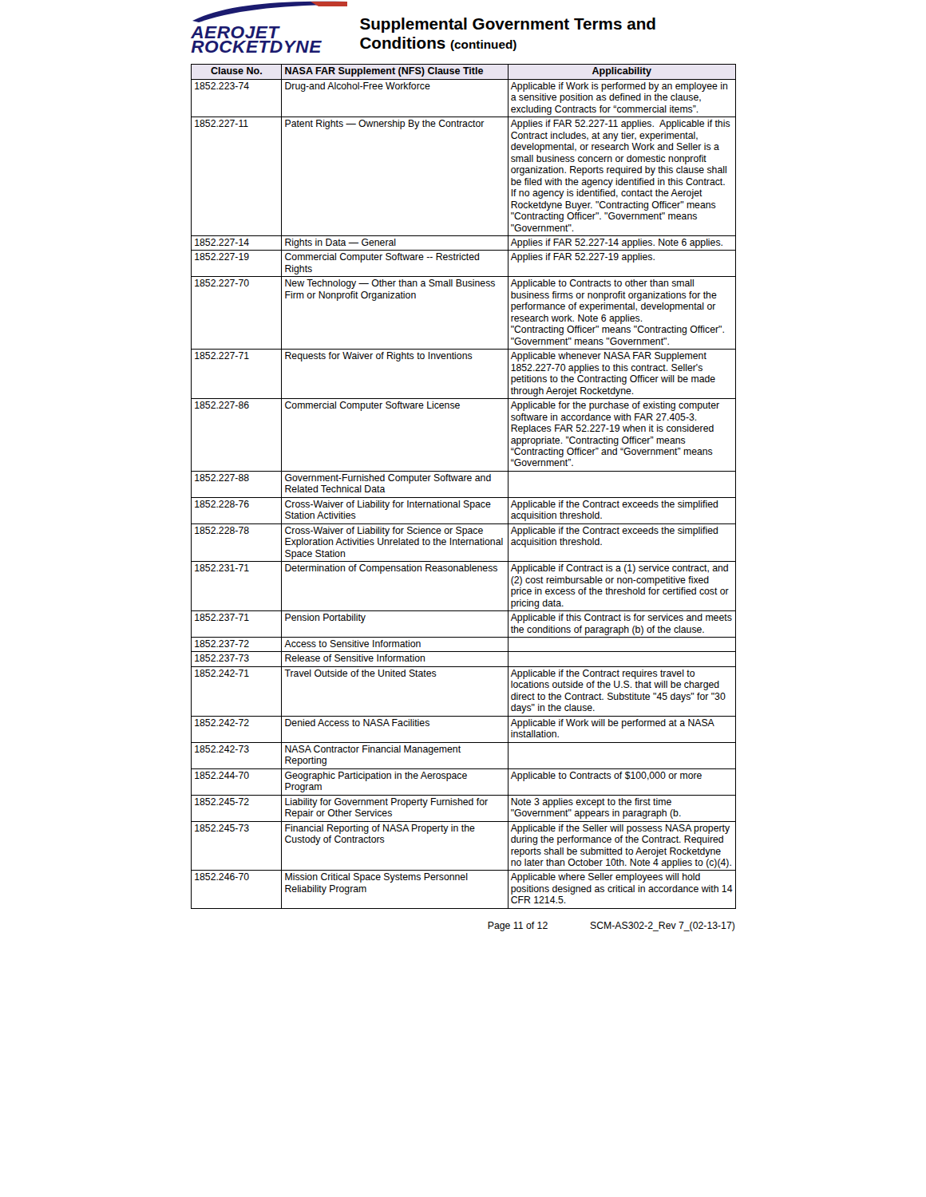AEROJET
ROCKETDYNE
Supplemental Government Terms and Conditions (continued)
| Clause No. | NASA FAR Supplement (NFS) Clause Title | Applicability |
| --- | --- | --- |
| 1852.223-74 | Drug-and Alcohol-Free Workforce | Applicable if Work is performed by an employee in a sensitive position as defined in the clause, excluding Contracts for “commercial items”. |
| 1852.227-11 | Patent Rights — Ownership By the Contractor | Applies if FAR 52.227-11 applies. Applicable if this Contract includes, at any tier, experimental, developmental, or research Work and Seller is a small business concern or domestic nonprofit organization. Reports required by this clause shall be filed with the agency identified in this Contract. If no agency is identified, contact the Aerojet Rocketdyne Buyer. "Contracting Officer" means "Contracting Officer". "Government" means "Government". |
| 1852.227-14 | Rights in Data — General | Applies if FAR 52.227-14 applies. Note 6 applies. |
| 1852.227-19 | Commercial Computer Software -- Restricted Rights | Applies if FAR 52.227-19 applies. |
| 1852.227-70 | New Technology — Other than a Small Business Firm or Nonprofit Organization | Applicable to Contracts to other than small business firms or nonprofit organizations for the performance of experimental, developmental or research work. Note 6 applies. "Contracting Officer" means "Contracting Officer". "Government" means "Government". |
| 1852.227-71 | Requests for Waiver of Rights to Inventions | Applicable whenever NASA FAR Supplement 1852.227-70 applies to this contract. Seller's petitions to the Contracting Officer will be made through Aerojet Rocketdyne. |
| 1852.227-86 | Commercial Computer Software License | Applicable for the purchase of existing computer software in accordance with FAR 27.405-3. Replaces FAR 52.227-19 when it is considered appropriate. ”Contracting Officer” means “Contracting Officer” and “Government” means “Government”. |
| 1852.227-88 | Government-Furnished Computer Software and Related Technical Data | |
| 1852.228-76 | Cross-Waiver of Liability for International Space Station Activities | Applicable if the Contract exceeds the simplified acquisition threshold. |
| 1852.228-78 | Cross-Waiver of Liability for Science or Space Exploration Activities Unrelated to the International Space Station | Applicable if the Contract exceeds the simplified acquisition threshold. |
| 1852.231-71 | Determination of Compensation Reasonableness | Applicable if Contract is a (1) service contract, and (2) cost reimbursable or non-competitive fixed price in excess of the threshold for certified cost or pricing data. |
| 1852.237-71 | Pension Portability | Applicable if this Contract is for services and meets the conditions of paragraph (b) of the clause. |
| 1852.237-72 | Access to Sensitive Information | |
| 1852.237-73 | Release of Sensitive Information | |
| 1852.242-71 | Travel Outside of the United States | Applicable if the Contract requires travel to locations outside of the U.S. that will be charged direct to the Contract. Substitute "45 days" for "30 days" in the clause. |
| 1852.242-72 | Denied Access to NASA Facilities | Applicable if Work will be performed at a NASA installation. |
| 1852.242-73 | NASA Contractor Financial Management Reporting | |
| 1852.244-70 | Geographic Participation in the Aerospace Program | Applicable to Contracts of $100,000 or more |
| 1852.245-72 | Liability for Government Property Furnished for Repair or Other Services | Note 3 applies except to the first time "Government" appears in paragraph (b. |
| 1852.245-73 | Financial Reporting of NASA Property in the Custody of Contractors | Applicable if the Seller will possess NASA property during the performance of the Contract. Required reports shall be submitted to Aerojet Rocketdyne no later than October 10th. Note 4 applies to (c)(4). |
| 1852.246-70 | Mission Critical Space Systems Personnel Reliability Program | Applicable where Seller employees will hold positions designed as critical in accordance with 14 CFR 1214.5. |
Page 11 of 12 SCM-AS302-2_Rev 7_(02-13-17)